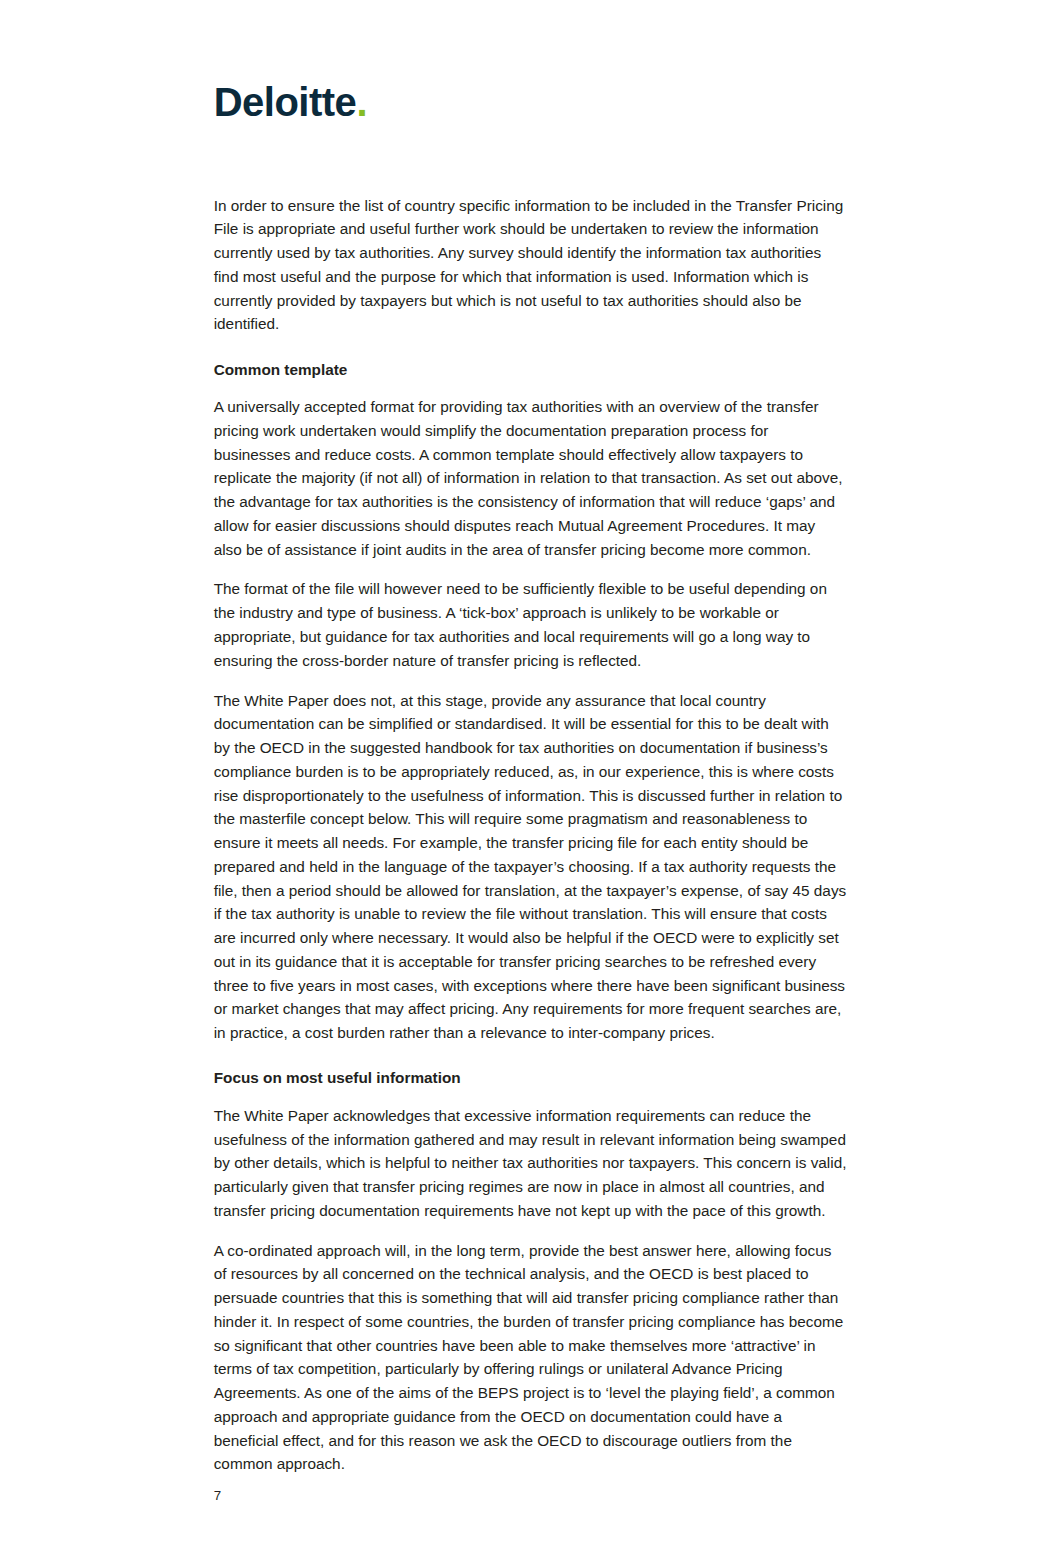Deloitte.
In order to ensure the list of country specific information to be included in the Transfer Pricing File is appropriate and useful further work should be undertaken to review the information currently used by tax authorities. Any survey should identify the information tax authorities find most useful and the purpose for which that information is used. Information which is currently provided by taxpayers but which is not useful to tax authorities should also be identified.
Common template
A universally accepted format for providing tax authorities with an overview of the transfer pricing work undertaken would simplify the documentation preparation process for businesses and reduce costs. A common template should effectively allow taxpayers to replicate the majority (if not all) of information in relation to that transaction. As set out above, the advantage for tax authorities is the consistency of information that will reduce ‘gaps’ and allow for easier discussions should disputes reach Mutual Agreement Procedures. It may also be of assistance if joint audits in the area of transfer pricing become more common.
The format of the file will however need to be sufficiently flexible to be useful depending on the industry and type of business. A ‘tick-box’ approach is unlikely to be workable or appropriate, but guidance for tax authorities and local requirements will go a long way to ensuring the cross-border nature of transfer pricing is reflected.
The White Paper does not, at this stage, provide any assurance that local country documentation can be simplified or standardised. It will be essential for this to be dealt with by the OECD in the suggested handbook for tax authorities on documentation if business’s compliance burden is to be appropriately reduced, as, in our experience, this is where costs rise disproportionately to the usefulness of information. This is discussed further in relation to the masterfile concept below. This will require some pragmatism and reasonableness to ensure it meets all needs. For example, the transfer pricing file for each entity should be prepared and held in the language of the taxpayer’s choosing. If a tax authority requests the file, then a period should be allowed for translation, at the taxpayer’s expense, of say 45 days if the tax authority is unable to review the file without translation. This will ensure that costs are incurred only where necessary. It would also be helpful if the OECD were to explicitly set out in its guidance that it is acceptable for transfer pricing searches to be refreshed every three to five years in most cases, with exceptions where there have been significant business or market changes that may affect pricing. Any requirements for more frequent searches are, in practice, a cost burden rather than a relevance to inter-company prices.
Focus on most useful information
The White Paper acknowledges that excessive information requirements can reduce the usefulness of the information gathered and may result in relevant information being swamped by other details, which is helpful to neither tax authorities nor taxpayers. This concern is valid, particularly given that transfer pricing regimes are now in place in almost all countries, and transfer pricing documentation requirements have not kept up with the pace of this growth.
A co-ordinated approach will, in the long term, provide the best answer here, allowing focus of resources by all concerned on the technical analysis, and the OECD is best placed to persuade countries that this is something that will aid transfer pricing compliance rather than hinder it. In respect of some countries, the burden of transfer pricing compliance has become so significant that other countries have been able to make themselves more ‘attractive’ in terms of tax competition, particularly by offering rulings or unilateral Advance Pricing Agreements. As one of the aims of the BEPS project is to ‘level the playing field’, a common approach and appropriate guidance from the OECD on documentation could have a beneficial effect, and for this reason we ask the OECD to discourage outliers from the common approach.
7